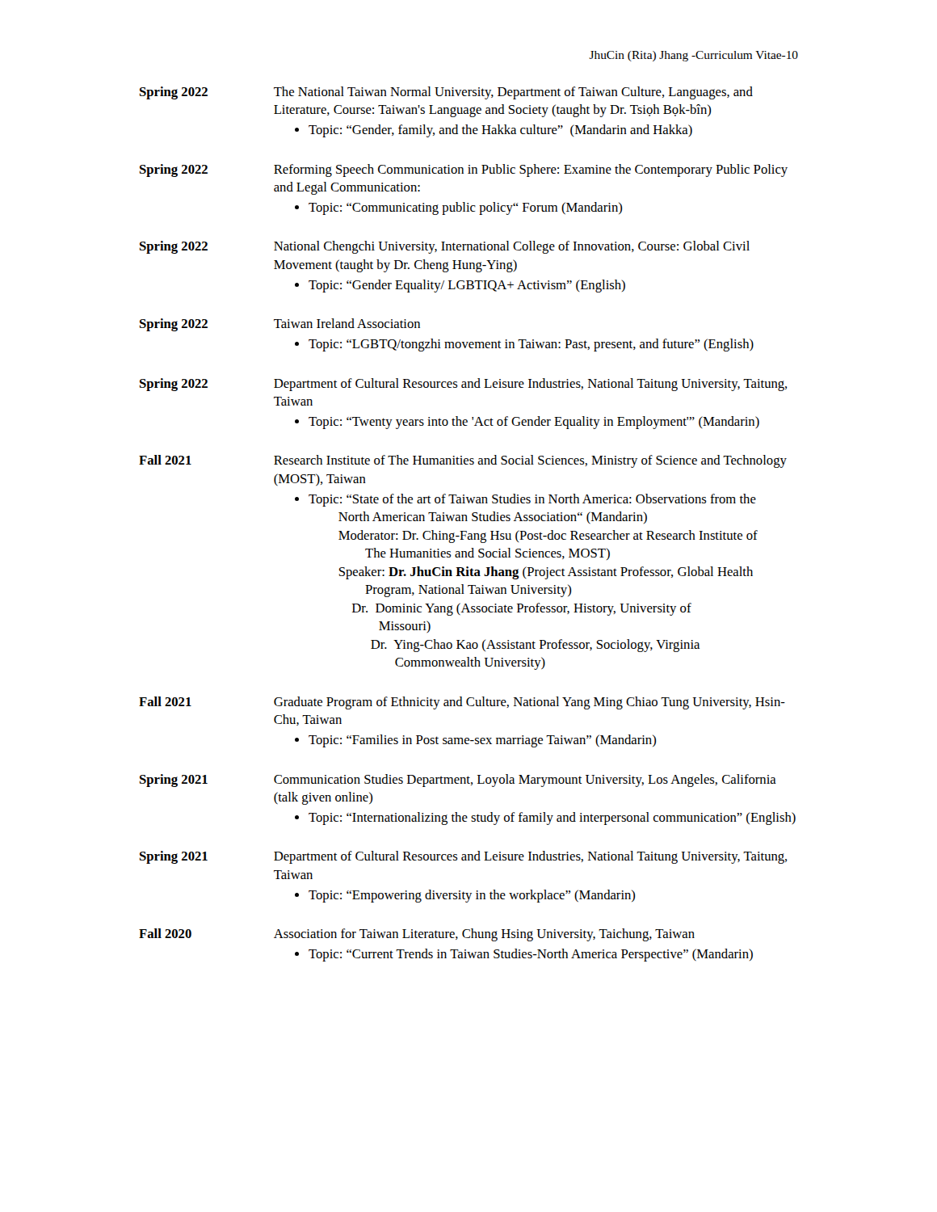JhuCin (Rita) Jhang -Curriculum Vitae-10
Spring 2022
The National Taiwan Normal University, Department of Taiwan Culture, Languages, and Literature, Course: Taiwan's Language and Society (taught by Dr. Tsiọh Bọk-bîn)
Topic: “Gender, family, and the Hakka culture” (Mandarin and Hakka)
Spring 2022
Reforming Speech Communication in Public Sphere: Examine the Contemporary Public Policy and Legal Communication:
Topic: “Communicating public policy“ Forum (Mandarin)
Spring 2022
National Chengchi University, International College of Innovation, Course: Global Civil Movement (taught by Dr. Cheng Hung-Ying)
Topic: “Gender Equality/ LGBTIQA+ Activism” (English)
Spring 2022
Taiwan Ireland Association
Topic: “LGBTQ/tongzhi movement in Taiwan: Past, present, and future” (English)
Spring 2022
Department of Cultural Resources and Leisure Industries, National Taitung University, Taitung, Taiwan
Topic: “Twenty years into the 'Act of Gender Equality in Employment'” (Mandarin)
Fall 2021
Research Institute of The Humanities and Social Sciences, Ministry of Science and Technology (MOST), Taiwan
Topic: “State of the art of Taiwan Studies in North America: Observations from the North American Taiwan Studies Association“ (Mandarin) Moderator: Dr. Ching-Fang Hsu (Post-doc Researcher at Research Institute of The Humanities and Social Sciences, MOST) Speaker: Dr. JhuCin Rita Jhang (Project Assistant Professor, Global Health Program, National Taiwan University) Dr. Dominic Yang (Associate Professor, History, University of Missouri) Dr. Ying-Chao Kao (Assistant Professor, Sociology, Virginia Commonwealth University)
Fall 2021
Graduate Program of Ethnicity and Culture, National Yang Ming Chiao Tung University, Hsin-Chu, Taiwan
Topic: “Families in Post same-sex marriage Taiwan” (Mandarin)
Spring 2021
Communication Studies Department, Loyola Marymount University, Los Angeles, California (talk given online)
Topic: “Internationalizing the study of family and interpersonal communication” (English)
Spring 2021
Department of Cultural Resources and Leisure Industries, National Taitung University, Taitung, Taiwan
Topic: “Empowering diversity in the workplace” (Mandarin)
Fall 2020
Association for Taiwan Literature, Chung Hsing University, Taichung, Taiwan
Topic: “Current Trends in Taiwan Studies-North America Perspective” (Mandarin)